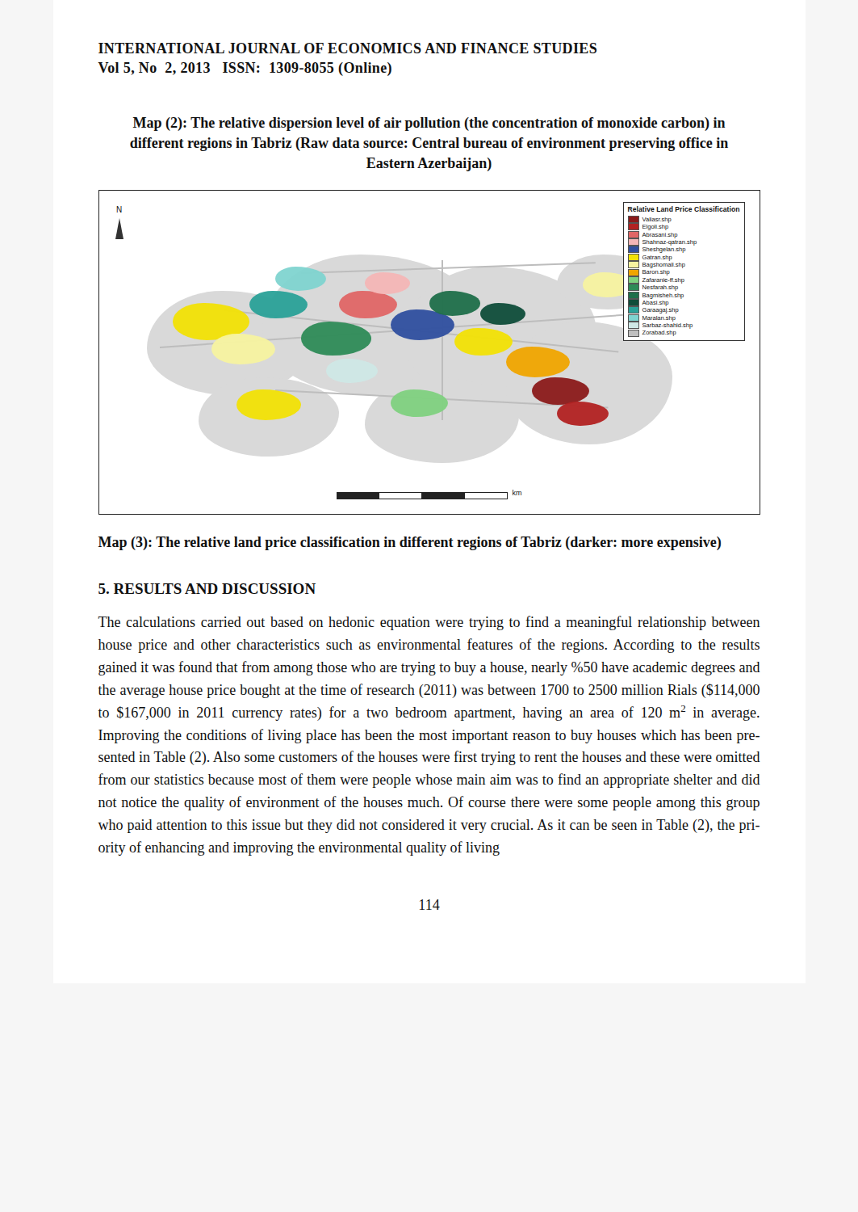INTERNATIONAL JOURNAL OF ECONOMICS AND FINANCE STUDIES Vol 5, No 2, 2013 ISSN: 1309-8055 (Online)
Map (2): The relative dispersion level of air pollution (the concentration of monoxide carbon) in different regions in Tabriz (Raw data source: Central bureau of environment preserving office in Eastern Azerbaijan)
N
Relative Land Price Classification
Valiasr.shp
Elgoli.shp
Abrasani.shp
Shahnaz-qatran.shp
Sheshgelan.shp
Gatran.shp
Bagshomali.shp
Baron.shp
Zafaranie-ff.shp
Nesfarah.shp
Bagmisheh.shp
Abasi.shp
Garaagaj.shp
Maralan.shp
Sarbaz-shahid.shp
Zorabad.shp
km
Map (3): The relative land price classification in different regions of Tabriz (darker: more expensive)
5. RESULTS AND DISCUSSION
The calculations carried out based on hedonic equation were trying to find a meaningful relationship between house price and other characteristics such as environmental features of the regions. According to the results gained it was found that from among those who are trying to buy a house, nearly %50 have academic degrees and the average house price bought at the time of research (2011) was between 1700 to 2500 million Rials ($114,000 to $167,000 in 2011 currency rates) for a two bedroom apartment, having an area of 120 m2 in average. Improving the conditions of living place has been the most important reason to buy houses which has been presented in Table (2). Also some customers of the houses were first trying to rent the houses and these were omitted from our statistics because most of them were people whose main aim was to find an appropriate shelter and did not notice the quality of environment of the houses much. Of course there were some people among this group who paid attention to this issue but they did not considered it very crucial. As it can be seen in Table (2), the priority of enhancing and improving the environmental quality of living
114